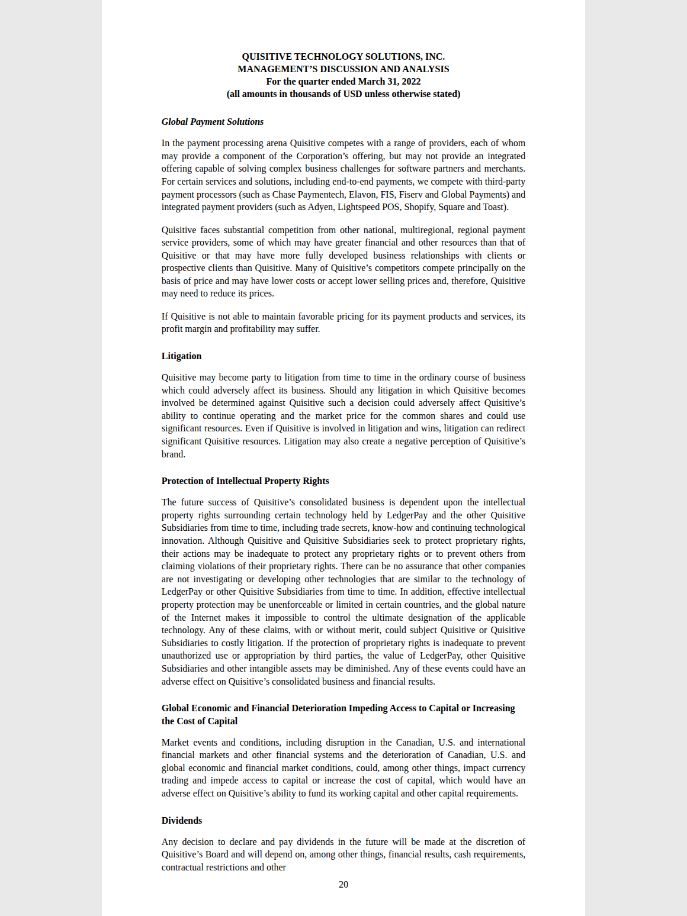QUISITIVE TECHNOLOGY SOLUTIONS, INC.
MANAGEMENT’S DISCUSSION AND ANALYSIS
For the quarter ended March 31, 2022
(all amounts in thousands of USD unless otherwise stated)
Global Payment Solutions
In the payment processing arena Quisitive competes with a range of providers, each of whom may provide a component of the Corporation’s offering, but may not provide an integrated offering capable of solving complex business challenges for software partners and merchants. For certain services and solutions, including end-to-end payments, we compete with third-party payment processors (such as Chase Paymentech, Elavon, FIS, Fiserv and Global Payments) and integrated payment providers (such as Adyen, Lightspeed POS, Shopify, Square and Toast).
Quisitive faces substantial competition from other national, multiregional, regional payment service providers, some of which may have greater financial and other resources than that of Quisitive or that may have more fully developed business relationships with clients or prospective clients than Quisitive. Many of Quisitive’s competitors compete principally on the basis of price and may have lower costs or accept lower selling prices and, therefore, Quisitive may need to reduce its prices.
If Quisitive is not able to maintain favorable pricing for its payment products and services, its profit margin and profitability may suffer.
Litigation
Quisitive may become party to litigation from time to time in the ordinary course of business which could adversely affect its business. Should any litigation in which Quisitive becomes involved be determined against Quisitive such a decision could adversely affect Quisitive’s ability to continue operating and the market price for the common shares and could use significant resources. Even if Quisitive is involved in litigation and wins, litigation can redirect significant Quisitive resources. Litigation may also create a negative perception of Quisitive’s brand.
Protection of Intellectual Property Rights
The future success of Quisitive’s consolidated business is dependent upon the intellectual property rights surrounding certain technology held by LedgerPay and the other Quisitive Subsidiaries from time to time, including trade secrets, know-how and continuing technological innovation. Although Quisitive and Quisitive Subsidiaries seek to protect proprietary rights, their actions may be inadequate to protect any proprietary rights or to prevent others from claiming violations of their proprietary rights. There can be no assurance that other companies are not investigating or developing other technologies that are similar to the technology of LedgerPay or other Quisitive Subsidiaries from time to time. In addition, effective intellectual property protection may be unenforceable or limited in certain countries, and the global nature of the Internet makes it impossible to control the ultimate designation of the applicable technology. Any of these claims, with or without merit, could subject Quisitive or Quisitive Subsidiaries to costly litigation. If the protection of proprietary rights is inadequate to prevent unauthorized use or appropriation by third parties, the value of LedgerPay, other Quisitive Subsidiaries and other intangible assets may be diminished. Any of these events could have an adverse effect on Quisitive’s consolidated business and financial results.
Global Economic and Financial Deterioration Impeding Access to Capital or Increasing the Cost of Capital
Market events and conditions, including disruption in the Canadian, U.S. and international financial markets and other financial systems and the deterioration of Canadian, U.S. and global economic and financial market conditions, could, among other things, impact currency trading and impede access to capital or increase the cost of capital, which would have an adverse effect on Quisitive’s ability to fund its working capital and other capital requirements.
Dividends
Any decision to declare and pay dividends in the future will be made at the discretion of Quisitive’s Board and will depend on, among other things, financial results, cash requirements, contractual restrictions and other
20